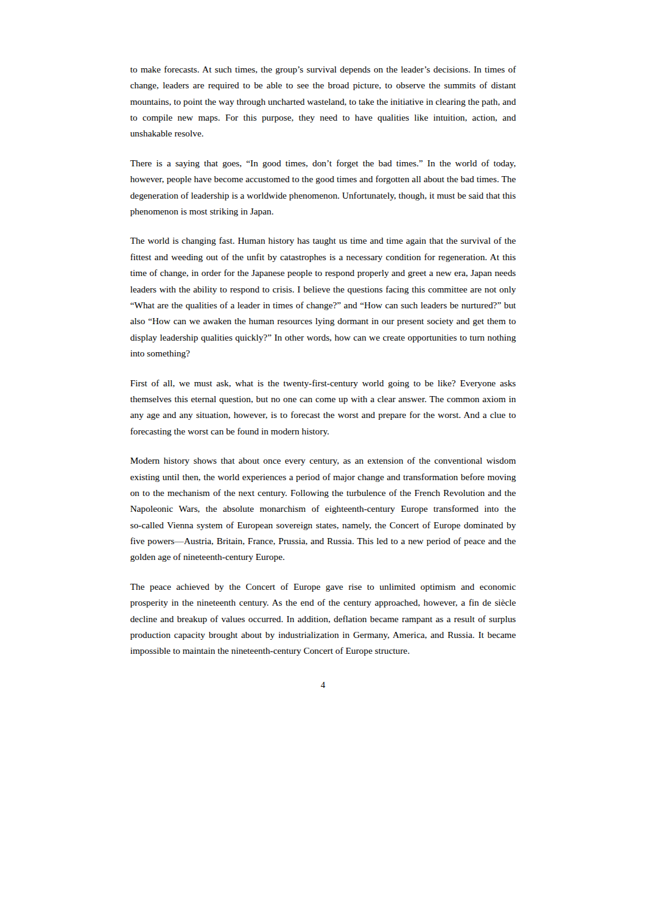to make forecasts. At such times, the group’s survival depends on the leader’s decisions. In times of change, leaders are required to be able to see the broad picture, to observe the summits of distant mountains, to point the way through uncharted wasteland, to take the initiative in clearing the path, and to compile new maps. For this purpose, they need to have qualities like intuition, action, and unshakable resolve.
There is a saying that goes, “In good times, don’t forget the bad times.” In the world of today, however, people have become accustomed to the good times and forgotten all about the bad times. The degeneration of leadership is a worldwide phenomenon. Unfortunately, though, it must be said that this phenomenon is most striking in Japan.
The world is changing fast. Human history has taught us time and time again that the survival of the fittest and weeding out of the unfit by catastrophes is a necessary condition for regeneration. At this time of change, in order for the Japanese people to respond properly and greet a new era, Japan needs leaders with the ability to respond to crisis. I believe the questions facing this committee are not only “What are the qualities of a leader in times of change?” and “How can such leaders be nurtured?” but also “How can we awaken the human resources lying dormant in our present society and get them to display leadership qualities quickly?” In other words, how can we create opportunities to turn nothing into something?
First of all, we must ask, what is the twenty‑first‑century world going to be like? Everyone asks themselves this eternal question, but no one can come up with a clear answer. The common axiom in any age and any situation, however, is to forecast the worst and prepare for the worst. And a clue to forecasting the worst can be found in modern history.
Modern history shows that about once every century, as an extension of the conventional wisdom existing until then, the world experiences a period of major change and transformation before moving on to the mechanism of the next century. Following the turbulence of the French Revolution and the Napoleonic Wars, the absolute monarchism of eighteenth‑century Europe transformed into the so‑called Vienna system of European sovereign states, namely, the Concert of Europe dominated by five powers—Austria, Britain, France, Prussia, and Russia. This led to a new period of peace and the golden age of nineteenth‑century Europe.
The peace achieved by the Concert of Europe gave rise to unlimited optimism and economic prosperity in the nineteenth century. As the end of the century approached, however, a fin de siècle decline and breakup of values occurred. In addition, deflation became rampant as a result of surplus production capacity brought about by industrialization in Germany, America, and Russia. It became impossible to maintain the nineteenth‑century Concert of Europe structure.
4